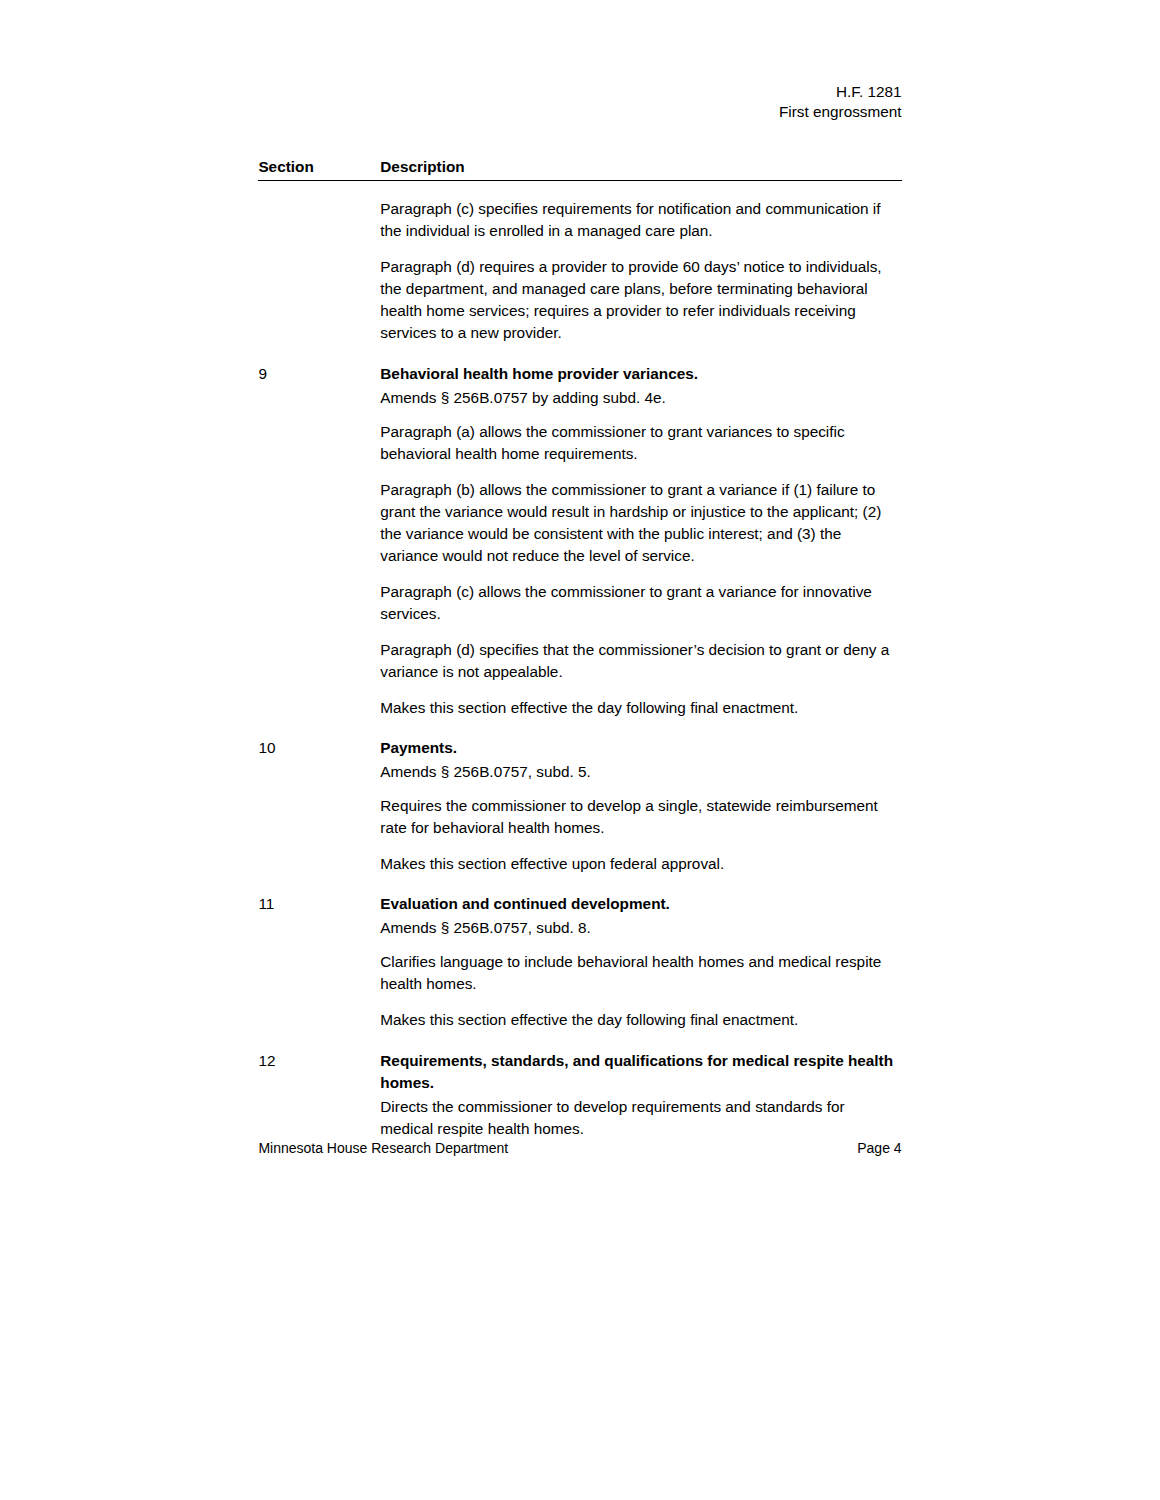H.F. 1281
First engrossment
| Section | Description |
| --- | --- |
| | Paragraph (c) specifies requirements for notification and communication if the individual is enrolled in a managed care plan. Paragraph (d) requires a provider to provide 60 days’ notice to individuals, the department, and managed care plans, before terminating behavioral health home services; requires a provider to refer individuals receiving services to a new provider. |
| 9 | Behavioral health home provider variances. Amends § 256B.0757 by adding subd. 4e. Paragraph (a) allows the commissioner to grant variances to specific behavioral health home requirements. Paragraph (b) allows the commissioner to grant a variance if (1) failure to grant the variance would result in hardship or injustice to the applicant; (2) the variance would be consistent with the public interest; and (3) the variance would not reduce the level of service. Paragraph (c) allows the commissioner to grant a variance for innovative services. Paragraph (d) specifies that the commissioner’s decision to grant or deny a variance is not appealable. Makes this section effective the day following final enactment. |
| 10 | Payments. Amends § 256B.0757, subd. 5. Requires the commissioner to develop a single, statewide reimbursement rate for behavioral health homes. Makes this section effective upon federal approval. |
| 11 | Evaluation and continued development. Amends § 256B.0757, subd. 8. Clarifies language to include behavioral health homes and medical respite health homes. Makes this section effective the day following final enactment. |
| 12 | Requirements, standards, and qualifications for medical respite health homes. Directs the commissioner to develop requirements and standards for medical respite health homes. |
Minnesota House Research Department Page 4